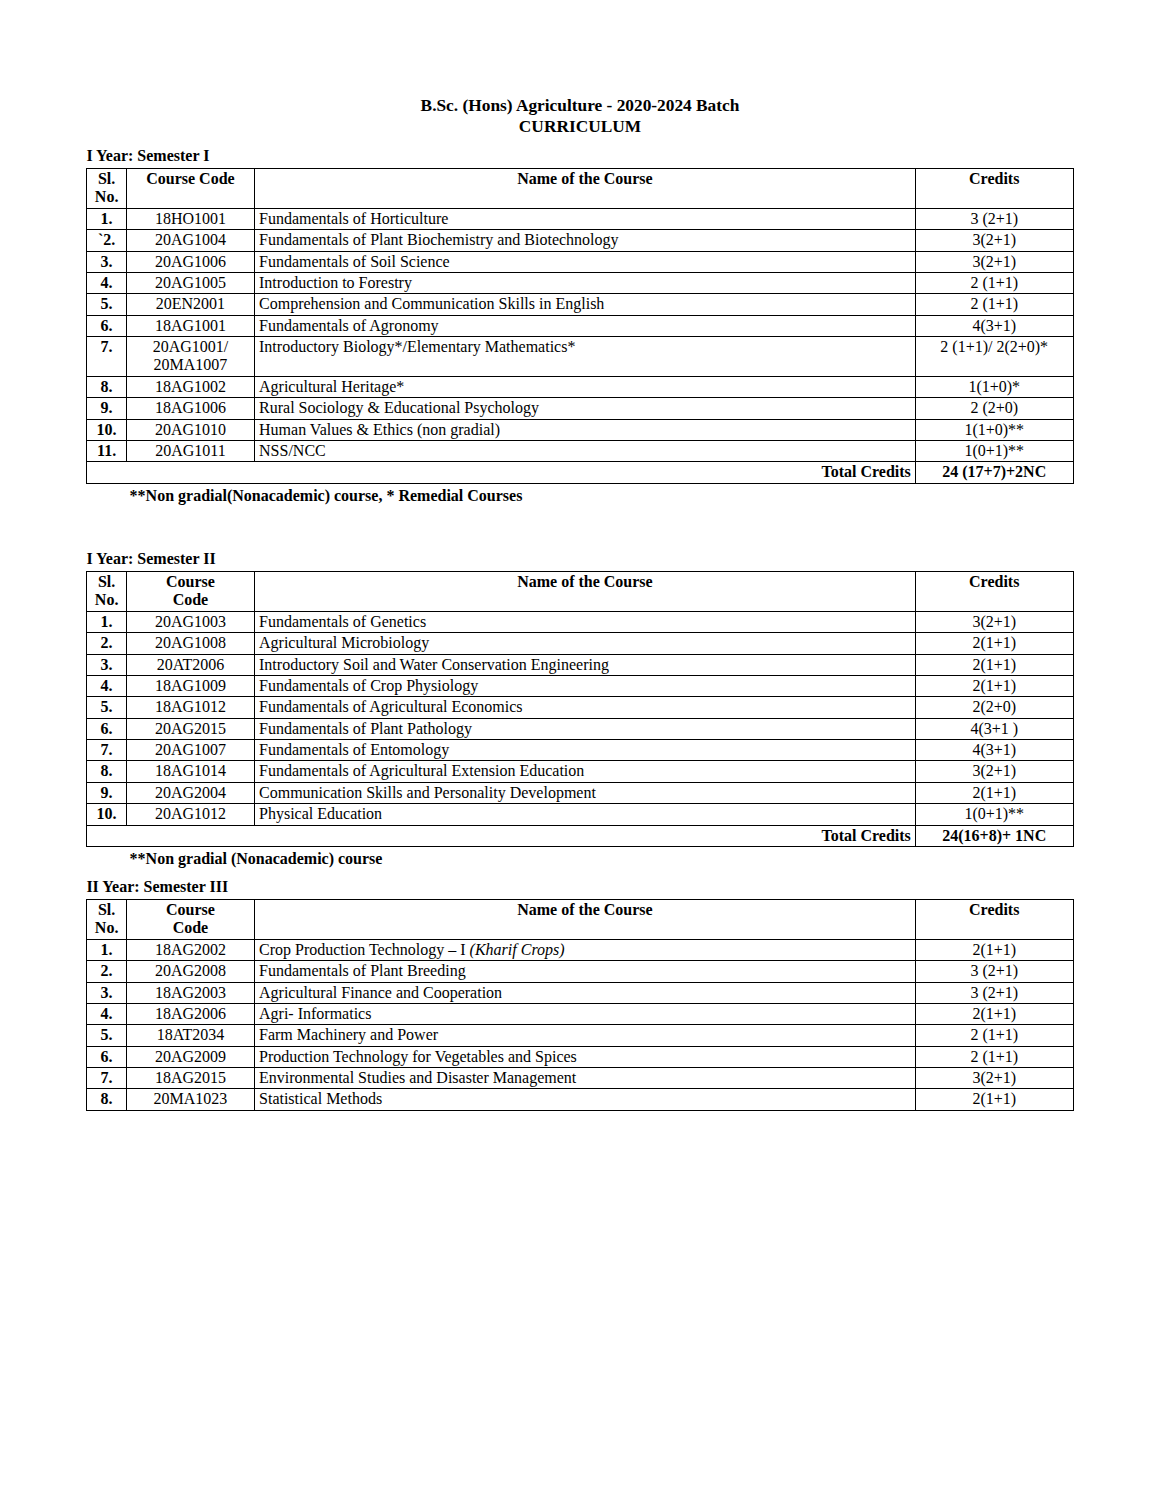B.Sc. (Hons) Agriculture - 2020-2024 Batch
CURRICULUM
I Year: Semester I
| Sl. No. | Course Code | Name of the Course | Credits |
| --- | --- | --- | --- |
| 1. | 18HO1001 | Fundamentals of Horticulture | 3 (2+1) |
| `2. | 20AG1004 | Fundamentals of Plant Biochemistry and Biotechnology | 3(2+1) |
| 3. | 20AG1006 | Fundamentals of Soil Science | 3(2+1) |
| 4. | 20AG1005 | Introduction to Forestry | 2 (1+1) |
| 5. | 20EN2001 | Comprehension and Communication Skills in English | 2 (1+1) |
| 6. | 18AG1001 | Fundamentals of Agronomy | 4(3+1) |
| 7. | 20AG1001/ 20MA1007 | Introductory Biology*/Elementary Mathematics* | 2 (1+1)/ 2(2+0)* |
| 8. | 18AG1002 | Agricultural Heritage* | 1(1+0)* |
| 9. | 18AG1006 | Rural Sociology & Educational Psychology | 2 (2+0) |
| 10. | 20AG1010 | Human Values & Ethics (non gradial) | 1(1+0)** |
| 11. | 20AG1011 | NSS/NCC | 1(0+1)** |
| Total Credits | 24 (17+7)+2NC |
**Non gradial(Nonacademic) course, * Remedial Courses
I Year: Semester II
| Sl. No. | Course Code | Name of the Course | Credits |
| --- | --- | --- | --- |
| 1. | 20AG1003 | Fundamentals of Genetics | 3(2+1) |
| 2. | 20AG1008 | Agricultural Microbiology | 2(1+1) |
| 3. | 20AT2006 | Introductory Soil and Water Conservation Engineering | 2(1+1) |
| 4. | 18AG1009 | Fundamentals of Crop Physiology | 2(1+1) |
| 5. | 18AG1012 | Fundamentals of Agricultural Economics | 2(2+0) |
| 6. | 20AG2015 | Fundamentals of Plant Pathology | 4(3+1 ) |
| 7. | 20AG1007 | Fundamentals of Entomology | 4(3+1) |
| 8. | 18AG1014 | Fundamentals of Agricultural Extension Education | 3(2+1) |
| 9. | 20AG2004 | Communication Skills and Personality Development | 2(1+1) |
| 10. | 20AG1012 | Physical Education | 1(0+1)** |
| Total Credits | 24(16+8)+ 1NC |
**Non gradial (Nonacademic) course
II Year: Semester III
| Sl. No. | Course Code | Name of the Course | Credits |
| --- | --- | --- | --- |
| 1. | 18AG2002 | Crop Production Technology – I (Kharif Crops) | 2(1+1) |
| 2. | 20AG2008 | Fundamentals of Plant Breeding | 3 (2+1) |
| 3. | 18AG2003 | Agricultural Finance and Cooperation | 3 (2+1) |
| 4. | 18AG2006 | Agri- Informatics | 2(1+1) |
| 5. | 18AT2034 | Farm Machinery and Power | 2 (1+1) |
| 6. | 20AG2009 | Production Technology for Vegetables and Spices | 2 (1+1) |
| 7. | 18AG2015 | Environmental Studies and Disaster Management | 3(2+1) |
| 8. | 20MA1023 | Statistical Methods | 2(1+1) |